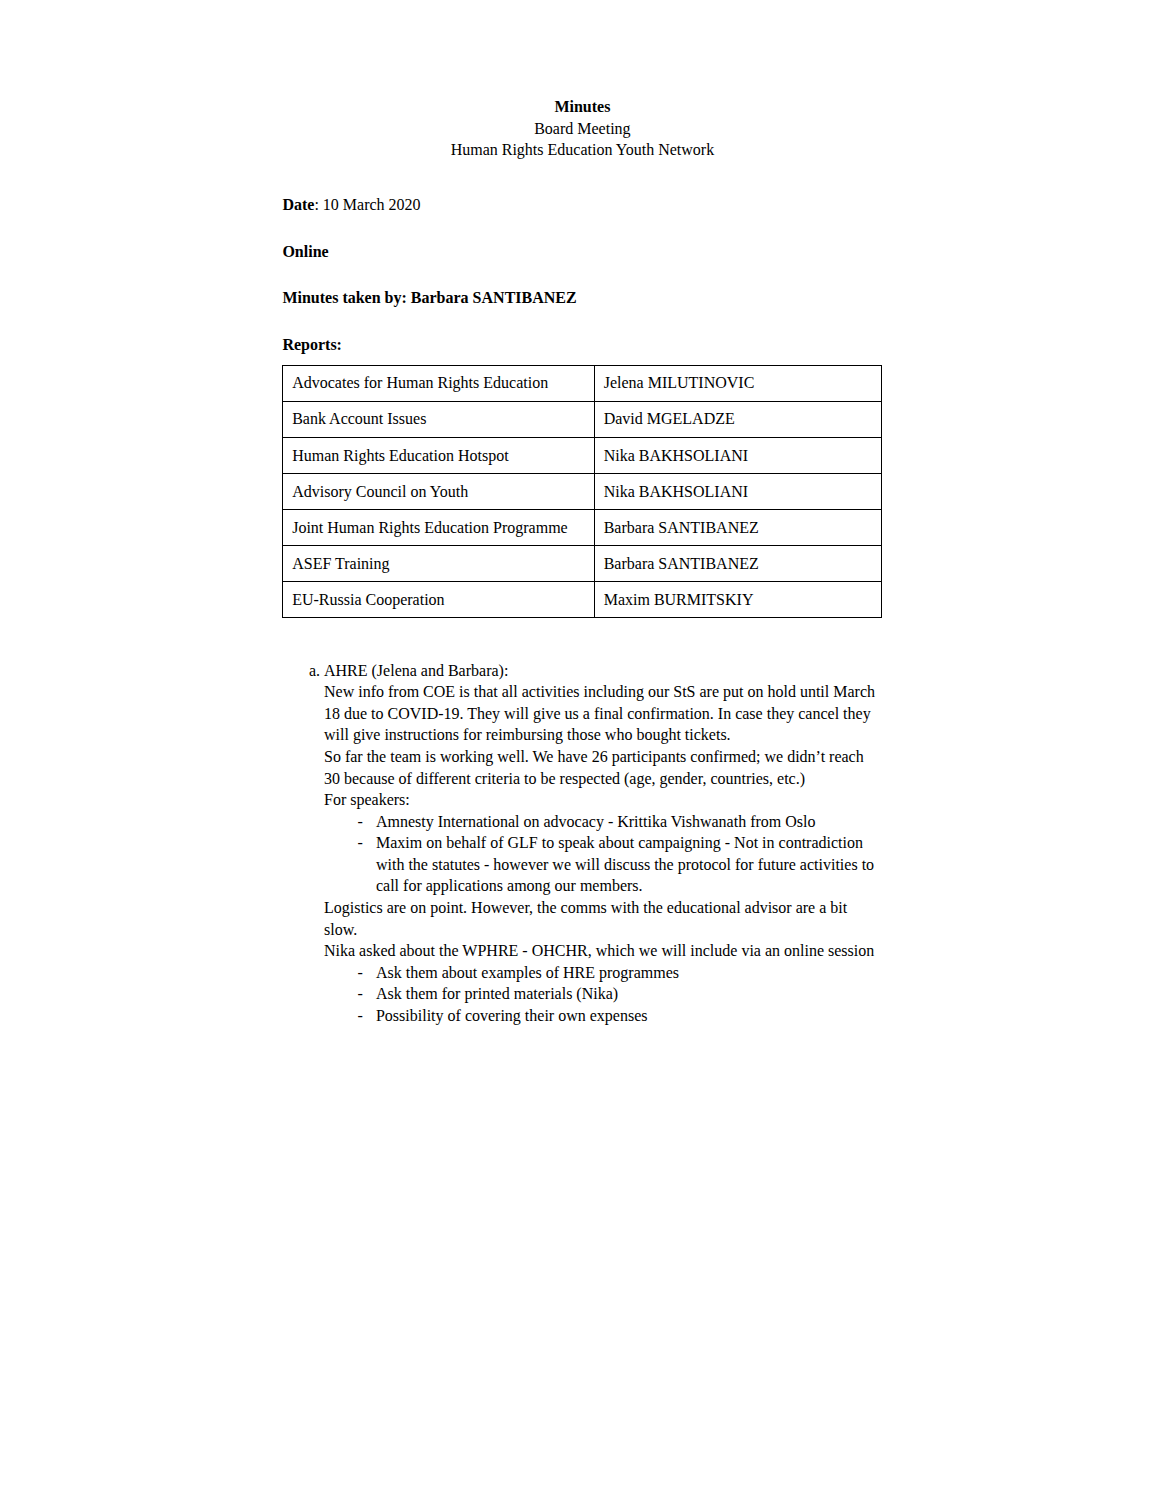Minutes
Board Meeting
Human Rights Education Youth Network
Date: 10 March 2020
Online
Minutes taken by: Barbara SANTIBANEZ
Reports:
| Advocates for Human Rights Education | Jelena MILUTINOVIC |
| Bank Account Issues | David MGELADZE |
| Human Rights Education Hotspot | Nika BAKHSOLIANI |
| Advisory Council on Youth | Nika BAKHSOLIANI |
| Joint Human Rights Education Programme | Barbara SANTIBANEZ |
| ASEF Training | Barbara SANTIBANEZ |
| EU-Russia Cooperation | Maxim BURMITSKIY |
AHRE (Jelena and Barbara):
New info from COE is that all activities including our StS are put on hold until March 18 due to COVID-19. They will give us a final confirmation. In case they cancel they will give instructions for reimbursing those who bought tickets.
So far the team is working well. We have 26 participants confirmed; we didn’t reach 30 because of different criteria to be respected (age, gender, countries, etc.)
For speakers:
Amnesty International on advocacy - Krittika Vishwanath from Oslo
Maxim on behalf of GLF to speak about campaigning - Not in contradiction with the statutes - however we will discuss the protocol for future activities to call for applications among our members.
Logistics are on point. However, the comms with the educational advisor are a bit slow.
Nika asked about the WPHRE - OHCHR, which we will include via an online session
Ask them about examples of HRE programmes
Ask them for printed materials (Nika)
Possibility of covering their own expenses